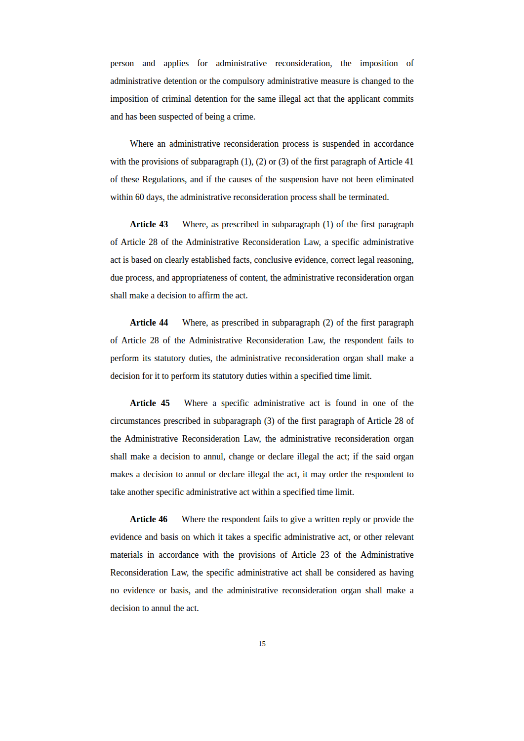person and applies for administrative reconsideration, the imposition of administrative detention or the compulsory administrative measure is changed to the imposition of criminal detention for the same illegal act that the applicant commits and has been suspected of being a crime.
Where an administrative reconsideration process is suspended in accordance with the provisions of subparagraph (1), (2) or (3) of the first paragraph of Article 41 of these Regulations, and if the causes of the suspension have not been eliminated within 60 days, the administrative reconsideration process shall be terminated.
Article 43 Where, as prescribed in subparagraph (1) of the first paragraph of Article 28 of the Administrative Reconsideration Law, a specific administrative act is based on clearly established facts, conclusive evidence, correct legal reasoning, due process, and appropriateness of content, the administrative reconsideration organ shall make a decision to affirm the act.
Article 44 Where, as prescribed in subparagraph (2) of the first paragraph of Article 28 of the Administrative Reconsideration Law, the respondent fails to perform its statutory duties, the administrative reconsideration organ shall make a decision for it to perform its statutory duties within a specified time limit.
Article 45 Where a specific administrative act is found in one of the circumstances prescribed in subparagraph (3) of the first paragraph of Article 28 of the Administrative Reconsideration Law, the administrative reconsideration organ shall make a decision to annul, change or declare illegal the act; if the said organ makes a decision to annul or declare illegal the act, it may order the respondent to take another specific administrative act within a specified time limit.
Article 46 Where the respondent fails to give a written reply or provide the evidence and basis on which it takes a specific administrative act, or other relevant materials in accordance with the provisions of Article 23 of the Administrative Reconsideration Law, the specific administrative act shall be considered as having no evidence or basis, and the administrative reconsideration organ shall make a decision to annul the act.
15